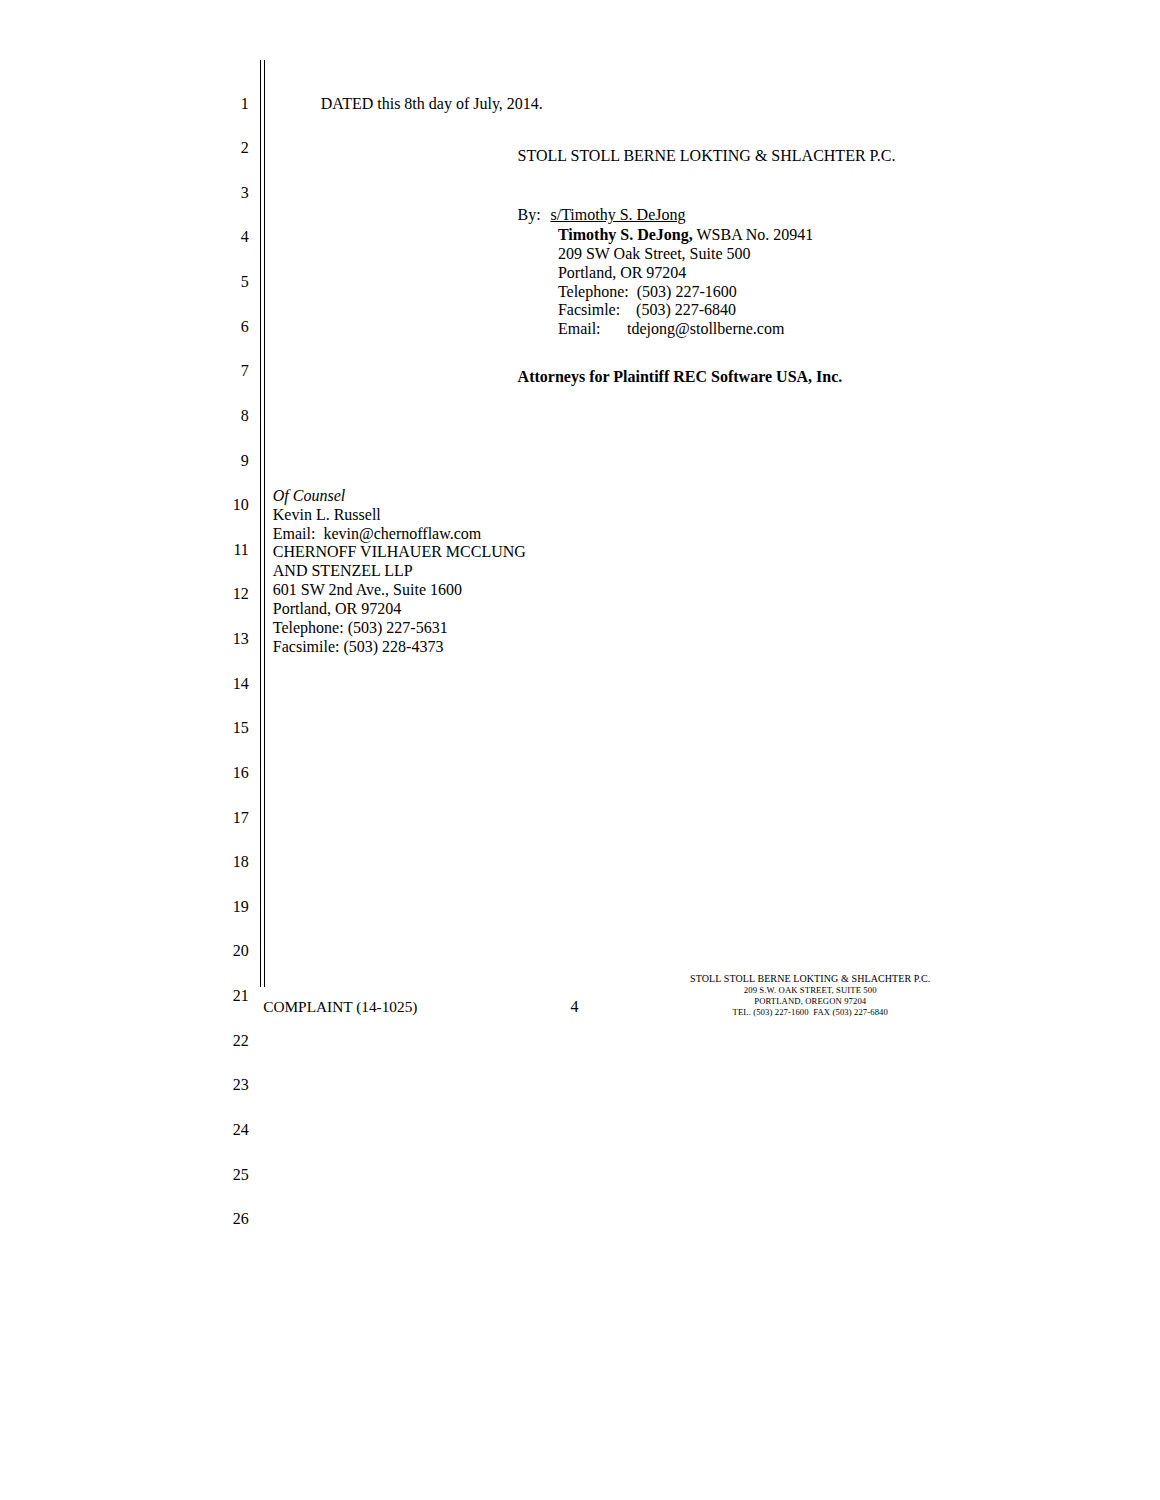1
2
3
4
5
6
7
8
9
10
11
12
13
14
15
16
17
18
19
20
21
22
23
24
25
26
DATED this 8th day of July, 2014.
STOLL STOLL BERNE LOKTING & SHLACHTER P.C.
By: s/Timothy S. DeJong
Timothy S. DeJong, WSBA No. 20941
209 SW Oak Street, Suite 500
Portland, OR 97204
Telephone: (503) 227-1600
Facsimle: (503) 227-6840
Email: tdejong@stollberne.com
Attorneys for Plaintiff REC Software USA, Inc.
Of Counsel
Kevin L. Russell
Email: kevin@chernofflaw.com
CHERNOFF VILHAUER MCCLUNG
AND STENZEL LLP
601 SW 2nd Ave., Suite 1600
Portland, OR 97204
Telephone: (503) 227-5631
Facsimile: (503) 228-4373
COMPLAINT (14-1025)
4
STOLL STOLL BERNE LOKTING & SHLACHTER P.C.
209 S.W. OAK STREET, SUITE 500
PORTLAND, OREGON 97204
TEL. (503) 227-1600 FAX (503) 227-6840